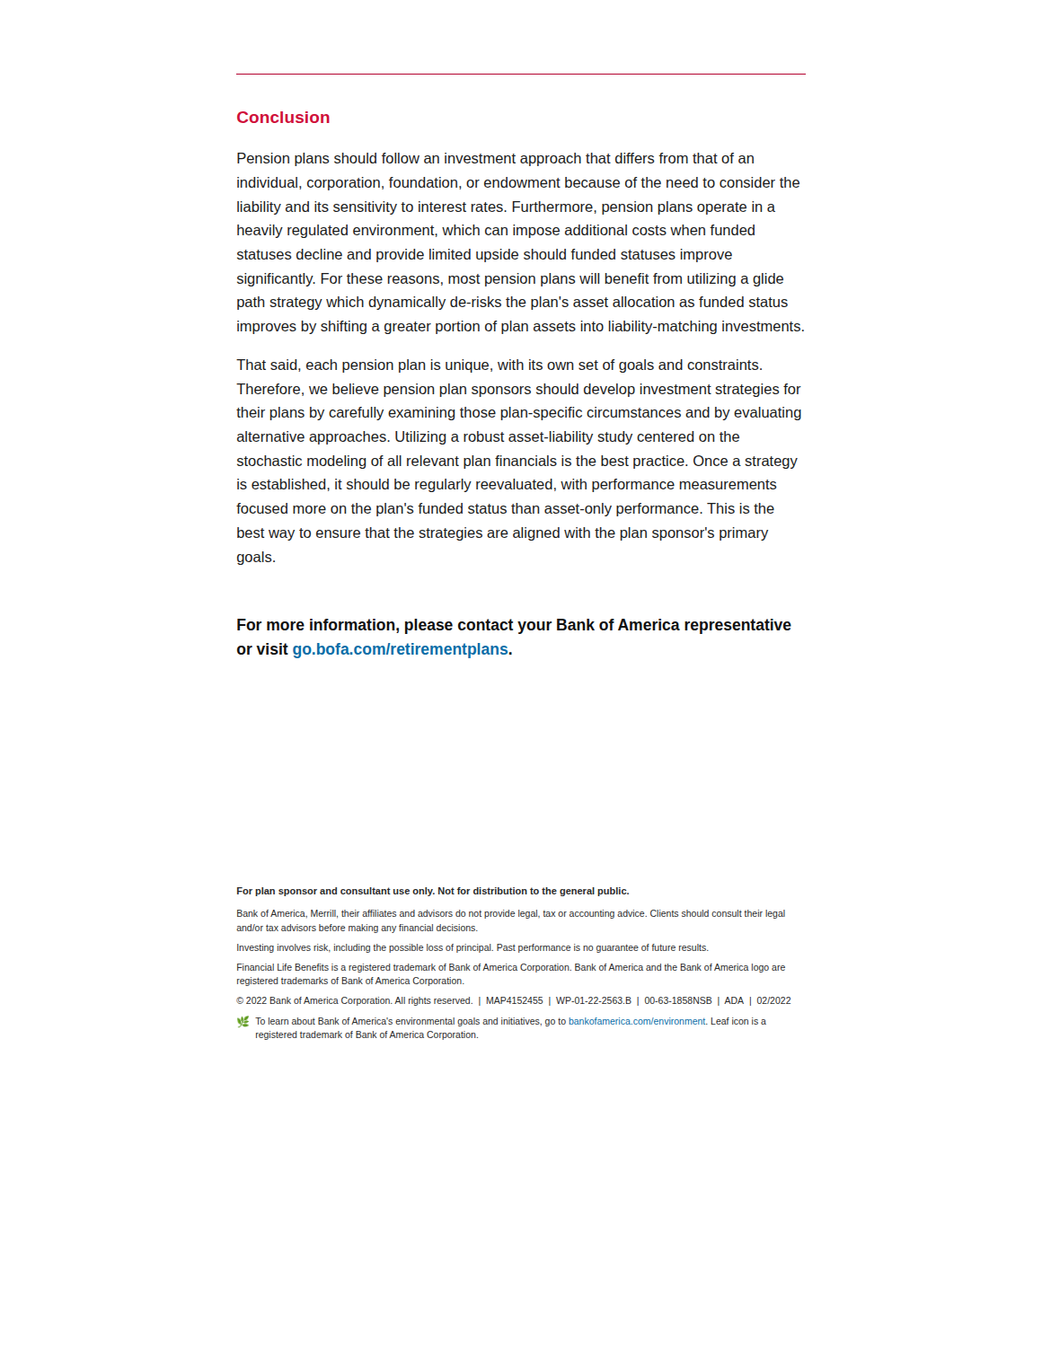Conclusion
Pension plans should follow an investment approach that differs from that of an individual, corporation, foundation, or endowment because of the need to consider the liability and its sensitivity to interest rates. Furthermore, pension plans operate in a heavily regulated environment, which can impose additional costs when funded statuses decline and provide limited upside should funded statuses improve significantly. For these reasons, most pension plans will benefit from utilizing a glide path strategy which dynamically de-risks the plan's asset allocation as funded status improves by shifting a greater portion of plan assets into liability-matching investments.
That said, each pension plan is unique, with its own set of goals and constraints. Therefore, we believe pension plan sponsors should develop investment strategies for their plans by carefully examining those plan-specific circumstances and by evaluating alternative approaches. Utilizing a robust asset-liability study centered on the stochastic modeling of all relevant plan financials is the best practice. Once a strategy is established, it should be regularly reevaluated, with performance measurements focused more on the plan's funded status than asset-only performance. This is the best way to ensure that the strategies are aligned with the plan sponsor's primary goals.
For more information, please contact your Bank of America representative
or visit go.bofa.com/retirementplans.
For plan sponsor and consultant use only. Not for distribution to the general public.
Bank of America, Merrill, their affiliates and advisors do not provide legal, tax or accounting advice. Clients should consult their legal and/or tax advisors before making any financial decisions.
Investing involves risk, including the possible loss of principal. Past performance is no guarantee of future results.
Financial Life Benefits is a registered trademark of Bank of America Corporation. Bank of America and the Bank of America logo are registered trademarks of Bank of America Corporation.
© 2022 Bank of America Corporation. All rights reserved. | MAP4152455 | WP-01-22-2563.B | 00-63-1858NSB | ADA | 02/2022
🌿 To learn about Bank of America's environmental goals and initiatives, go to bankofamerica.com/environment. Leaf icon is a registered trademark of Bank of America Corporation.